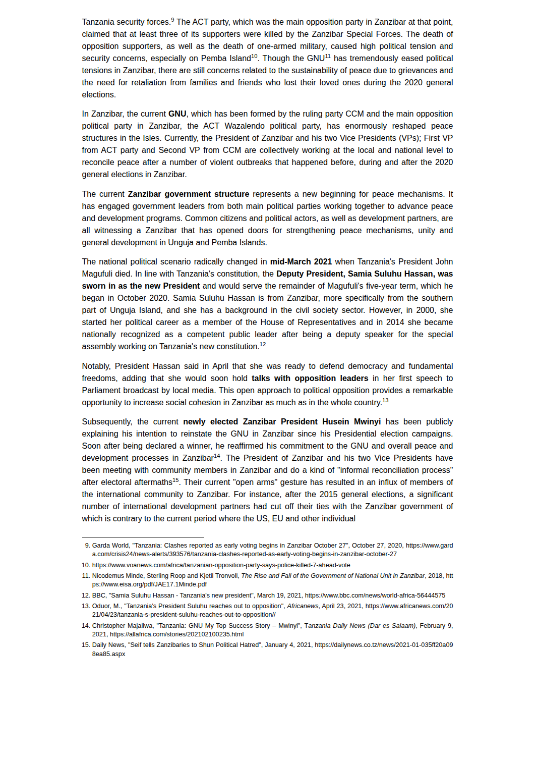Tanzania security forces.9 The ACT party, which was the main opposition party in Zanzibar at that point, claimed that at least three of its supporters were killed by the Zanzibar Special Forces. The death of opposition supporters, as well as the death of one-armed military, caused high political tension and security concerns, especially on Pemba Island10. Though the GNU11 has tremendously eased political tensions in Zanzibar, there are still concerns related to the sustainability of peace due to grievances and the need for retaliation from families and friends who lost their loved ones during the 2020 general elections.
In Zanzibar, the current GNU, which has been formed by the ruling party CCM and the main opposition political party in Zanzibar, the ACT Wazalendo political party, has enormously reshaped peace structures in the Isles. Currently, the President of Zanzibar and his two Vice Presidents (VPs); First VP from ACT party and Second VP from CCM are collectively working at the local and national level to reconcile peace after a number of violent outbreaks that happened before, during and after the 2020 general elections in Zanzibar.
The current Zanzibar government structure represents a new beginning for peace mechanisms. It has engaged government leaders from both main political parties working together to advance peace and development programs. Common citizens and political actors, as well as development partners, are all witnessing a Zanzibar that has opened doors for strengthening peace mechanisms, unity and general development in Unguja and Pemba Islands.
The national political scenario radically changed in mid-March 2021 when Tanzania's President John Magufuli died. In line with Tanzania's constitution, the Deputy President, Samia Suluhu Hassan, was sworn in as the new President and would serve the remainder of Magufuli's five-year term, which he began in October 2020. Samia Suluhu Hassan is from Zanzibar, more specifically from the southern part of Unguja Island, and she has a background in the civil society sector. However, in 2000, she started her political career as a member of the House of Representatives and in 2014 she became nationally recognized as a competent public leader after being a deputy speaker for the special assembly working on Tanzania's new constitution.12
Notably, President Hassan said in April that she was ready to defend democracy and fundamental freedoms, adding that she would soon hold talks with opposition leaders in her first speech to Parliament broadcast by local media. This open approach to political opposition provides a remarkable opportunity to increase social cohesion in Zanzibar as much as in the whole country.13
Subsequently, the current newly elected Zanzibar President Husein Mwinyi has been publicly explaining his intention to reinstate the GNU in Zanzibar since his Presidential election campaigns. Soon after being declared a winner, he reaffirmed his commitment to the GNU and overall peace and development processes in Zanzibar14. The President of Zanzibar and his two Vice Presidents have been meeting with community members in Zanzibar and do a kind of "informal reconciliation process" after electoral aftermaths15. Their current "open arms" gesture has resulted in an influx of members of the international community to Zanzibar. For instance, after the 2015 general elections, a significant number of international development partners had cut off their ties with the Zanzibar government of which is contrary to the current period where the US, EU and other individual
Garda World, "Tanzania: Clashes reported as early voting begins in Zanzibar October 27", October 27, 2020, https://www.garda.com/crisis24/news-alerts/393576/tanzania-clashes-reported-as-early-voting-begins-in-zanzibar-october-27
https://www.voanews.com/africa/tanzanian-opposition-party-says-police-killed-7-ahead-vote
Nicodemus Minde, Sterling Roop and Kjetil Tronvoll, The Rise and Fall of the Government of National Unit in Zanzibar, 2018, https://www.eisa.org/pdf/JAE17.1Minde.pdf
BBC, "Samia Suluhu Hassan - Tanzania's new president", March 19, 2021, https://www.bbc.com/news/world-africa-56444575
Oduor, M., "Tanzania's President Suluhu reaches out to opposition", Africanews, April 23, 2021, https://www.africanews.com/2021/04/23/tanzania-s-president-suluhu-reaches-out-to-opposition//
Christopher Majaliwa, "Tanzania: GNU My Top Success Story – Mwinyi", Tanzania Daily News (Dar es Salaam), February 9, 2021, https://allafrica.com/stories/202102100235.html
Daily News, "Seif tells Zanzibaries to Shun Political Hatred", January 4, 2021, https://dailynews.co.tz/news/2021-01-035ff20a098ea85.aspx